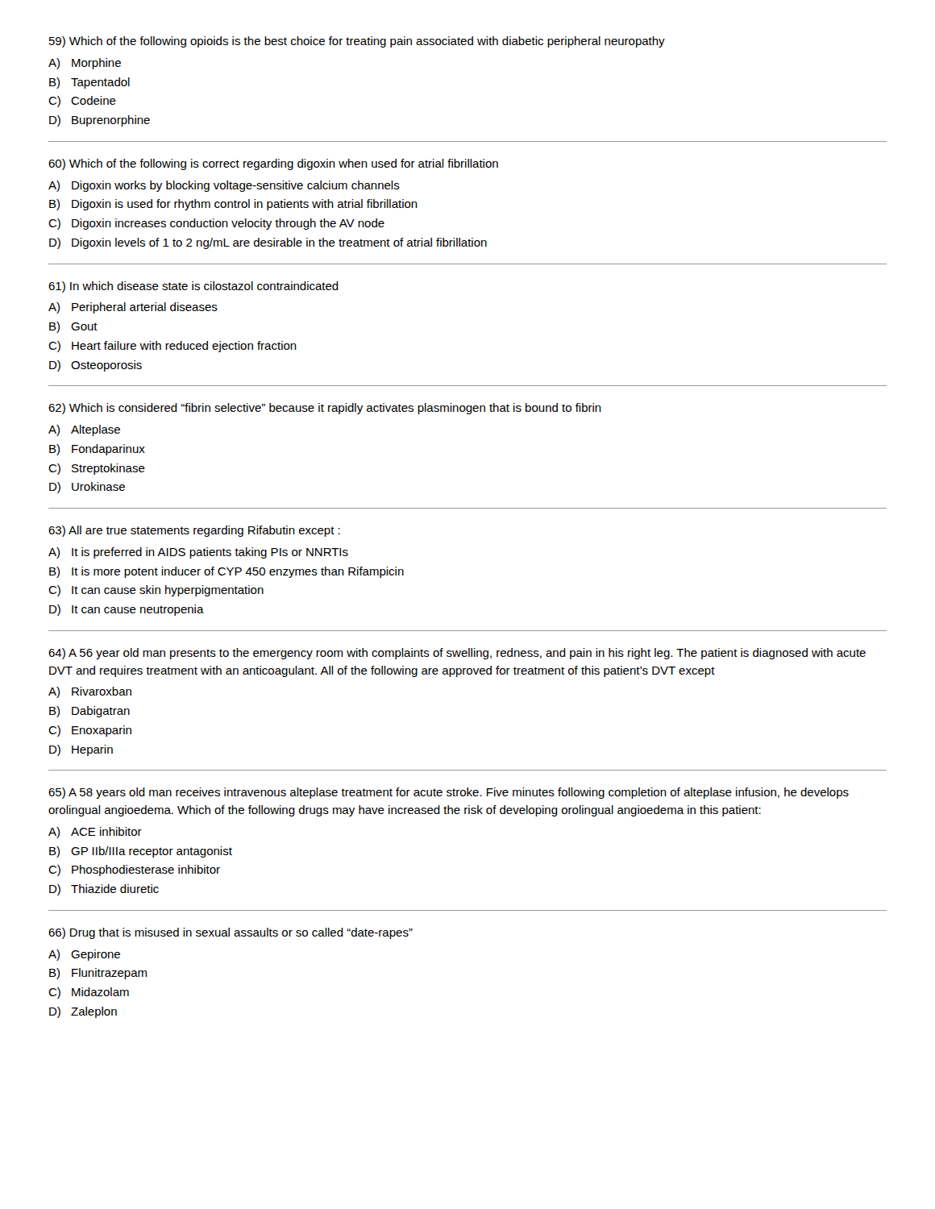59) Which of the following opioids is the best choice for treating pain associated with diabetic peripheral neuropathy
A) Morphine
B) Tapentadol
C) Codeine
D) Buprenorphine
60) Which of the following is correct regarding digoxin when used for atrial fibrillation
A) Digoxin works by blocking voltage-sensitive calcium channels
B) Digoxin is used for rhythm control in patients with atrial fibrillation
C) Digoxin increases conduction velocity through the AV node
D) Digoxin levels of 1 to 2 ng/mL are desirable in the treatment of atrial fibrillation
61) In which disease state is cilostazol contraindicated
A) Peripheral arterial diseases
B) Gout
C) Heart failure with reduced ejection fraction
D) Osteoporosis
62) Which is considered “fibrin selective” because it rapidly activates plasminogen that is bound to fibrin
A) Alteplase
B) Fondaparinux
C) Streptokinase
D) Urokinase
63) All are true statements regarding Rifabutin except :
A) It is preferred in AIDS patients taking PIs or NNRTIs
B) It is more potent inducer of CYP 450 enzymes than Rifampicin
C) It can cause skin hyperpigmentation
D) It can cause neutropenia
64) A 56 year old man presents to the emergency room with complaints of swelling, redness, and pain in his right leg. The patient is diagnosed with acute DVT and requires treatment with an anticoagulant. All of the following are approved for treatment of this patient’s DVT except
A) Rivaroxban
B) Dabigatran
C) Enoxaparin
D) Heparin
65) A 58 years old man receives intravenous alteplase treatment for acute stroke. Five minutes following completion of alteplase infusion, he develops orolingual angioedema. Which of the following drugs may have increased the risk of developing orolingual angioedema in this patient:
A) ACE inhibitor
B) GP IIb/IIIa receptor antagonist
C) Phosphodiesterase inhibitor
D) Thiazide diuretic
66) Drug that is misused in sexual assaults or so called “date-rapes”
A) Gepirone
B) Flunitrazepam
C) Midazolam
D) Zaleplon